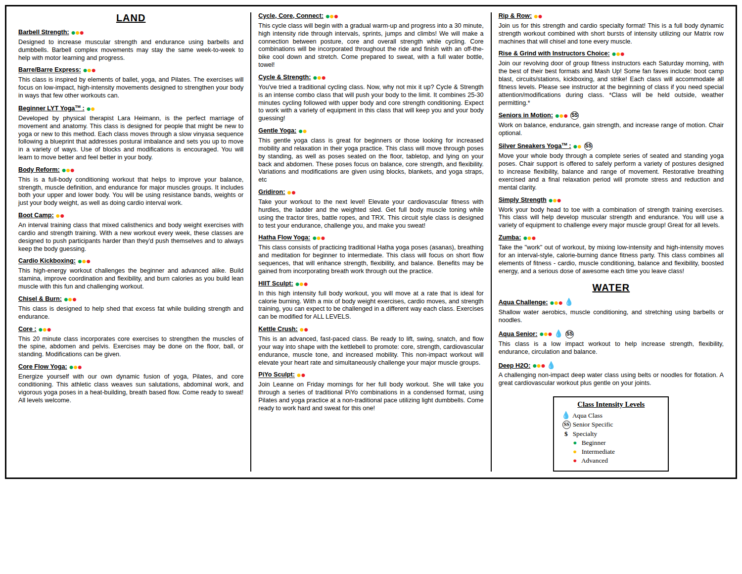LAND
Barbell Strength: ●●●
Designed to increase muscular strength and endurance using barbells and dumbbells. Barbell complex movements may stay the same week-to-week to help with motor learning and progress.
Barre/Barre Express: ●●●
This class is inspired by elements of ballet, yoga, and Pilates. The exercises will focus on low-impact, high-intensity movements designed to strengthen your body in ways that few other workouts can.
Beginner LYT YogaTM : ●●
Developed by physical therapist Lara Heimann, is the perfect marriage of movement and anatomy. This class is designed for people that might be new to yoga or new to this method. Each class moves through a slow vinyasa sequence following a blueprint that addresses postural imbalance and sets you up to move in a variety of ways. Use of blocks and modifications is encouraged. You will learn to move better and feel better in your body.
Body Reform: ●●●
This is a full-body conditioning workout that helps to improve your balance, strength, muscle definition, and endurance for major muscles groups. It includes both your upper and lower body. You will be using resistance bands, weights or just your body weight, as well as doing cardio interval work.
Boot Camp: ●●
An interval training class that mixed calisthenics and body weight exercises with cardio and strength training. With a new workout every week, these classes are designed to push participants harder than they'd push themselves and to always keep the body guessing.
Cardio Kickboxing: ●●●
This high-energy workout challenges the beginner and advanced alike. Build stamina, improve coordination and flexibility, and burn calories as you build lean muscle with this fun and challenging workout.
Chisel & Burn: ●●●
This class is designed to help shed that excess fat while building strength and endurance.
Core : ●●●
This 20 minute class incorporates core exercises to strengthen the muscles of the spine, abdomen and pelvis. Exercises may be done on the floor, ball, or standing. Modifications can be given.
Core Flow Yoga: ●●●
Energize yourself with our own dynamic fusion of yoga, Pilates, and core conditioning. This athletic class weaves sun salutations, abdominal work, and vigorous yoga poses in a heat-building, breath based flow. Come ready to sweat! All levels welcome.
Cycle, Core, Connect: ●●●
This cycle class will begin with a gradual warm-up and progress into a 30 minute, high intensity ride through intervals, sprints, jumps and climbs! We will make a connection between posture, core and overall strength while cycling. Core combinations will be incorporated throughout the ride and finish with an off-the-bike cool down and stretch. Come prepared to sweat, with a full water bottle, towel!
Cycle & Strength: ●●●
You've tried a traditional cycling class. Now, why not mix it up? Cycle & Strength is an intense combo class that will push your body to the limit. It combines 25-30 minutes cycling followed with upper body and core strength conditioning. Expect to work with a variety of equipment in this class that will keep you and your body guessing!
Gentle Yoga: ●●
This gentle yoga class is great for beginners or those looking for increased mobility and relaxation in their yoga practice. This class will move through poses by standing, as well as poses seated on the floor, tabletop, and lying on your back and abdomen. These poses focus on balance, core strength, and flexibility. Variations and modifications are given using blocks, blankets, and yoga straps, etc
Gridiron: ●●
Take your workout to the next level! Elevate your cardiovascular fitness with hurdles, the ladder and the weighted sled. Get full body muscle toning while using the tractor tires, battle ropes, and TRX. This circuit style class is designed to test your endurance, challenge you, and make you sweat!
Hatha Flow Yoga: ●●●
This class consists of practicing traditional Hatha yoga poses (asanas), breathing and meditation for beginner to intermediate. This class will focus on short flow sequences, that will enhance strength, flexibility, and balance. Benefits may be gained from incorporating breath work through out the practice.
HIIT Sculpt: ●●●
In this high intensity full body workout, you will move at a rate that is ideal for calorie burning. With a mix of body weight exercises, cardio moves, and strength training, you can expect to be challenged in a different way each class. Exercises can be modified for ALL LEVELS.
Kettle Crush: ●●
This is an advanced, fast-paced class. Be ready to lift, swing, snatch, and flow your way into shape with the kettlebell to promote: core, strength, cardiovascular endurance, muscle tone, and increased mobility. This non-impact workout will elevate your heart rate and simultaneously challenge your major muscle groups.
PiYo Sculpt: ●●
Join Leanne on Friday mornings for her full body workout. She will take you through a series of traditional PiYo combinations in a condensed format, using Pilates and yoga practice at a non-traditional pace utilizing light dumbbells. Come ready to work hard and sweat for this one!
Rip & Row: ●●
Join us for this strength and cardio specialty format! This is a full body dynamic strength workout combined with short bursts of intensity utilizing our Matrix row machines that will chisel and tone every muscle.
Rise & Grind with Instructors Choice: ●●●
Join our revolving door of group fitness instructors each Saturday morning, with the best of their best formats and Mash Up! Some fan faves include: boot camp blast, circuits/stations, kickboxing, and strike! Each class will accommodate all fitness levels. Please see instructor at the beginning of class if you need special attention/modifications during class. *Class will be held outside, weather permitting.*
Seniors in Motion: ●●● SS
Work on balance, endurance, gain strength, and increase range of motion. Chair optional.
Silver Sneakers YogaTM : ●● SS
Move your whole body through a complete series of seated and standing yoga poses. Chair support is offered to safely perform a variety of postures designed to increase flexibility, balance and range of movement. Restorative breathing exercised and a final relaxation period will promote stress and reduction and mental clarity.
Simply Strength ●●●
Work your body head to toe with a combination of strength training exercises. This class will help develop muscular strength and endurance. You will use a variety of equipment to challenge every major muscle group! Great for all levels.
Zumba: ●●●
Take the "work" out of workout, by mixing low-intensity and high-intensity moves for an interval-style, calorie-burning dance fitness party. This class combines all elements of fitness - cardio, muscle conditioning, balance and flexibility, boosted energy, and a serious dose of awesome each time you leave class!
WATER
Aqua Challenge: ●●● 💧
Shallow water aerobics, muscle conditioning, and stretching using barbells or noodles.
Aqua Senior: ●●● 💧 SS
This class is a low impact workout to help increase strength, flexibility, endurance, circulation and balance.
Deep H2O: ●●● 💧
A challenging non-impact deep water class using belts or noodles for flotation. A great cardiovascular workout plus gentle on your joints.
Class Intensity Levels
💧 Aqua Class
SS Senior Specific
$ Specialty
● Beginner
● Intermediate
● Advanced